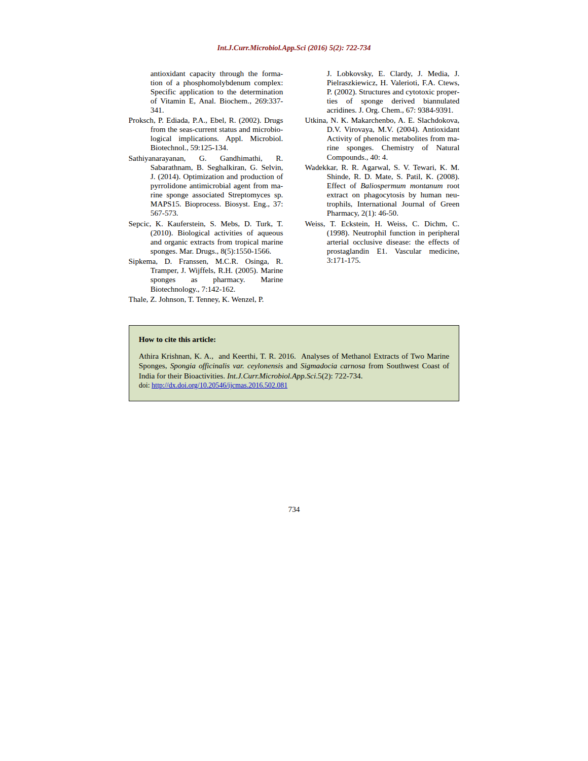Int.J.Curr.Microbiol.App.Sci (2016) 5(2): 722-734
antioxidant capacity through the formation of a phosphomolybdenum complex: Specific application to the determination of Vitamin E, Anal. Biochem., 269:337-341.
Proksch, P. Ediada, P.A., Ebel, R. (2002). Drugs from the seas-current status and microbiological implications. Appl. Microbiol. Biotechnol., 59:125-134.
Sathiyanarayanan, G. Gandhimathi, R. Sabarathnam, B. Seghalkiran, G. Selvin, J. (2014). Optimization and production of pyrrolidone antimicrobial agent from marine sponge associated Streptomyces sp. MAPS15. Bioprocess. Biosyst. Eng., 37: 567-573.
Sepcic, K. Kauferstein, S. Mebs, D. Turk, T. (2010). Biological activities of aqueous and organic extracts from tropical marine sponges. Mar. Drugs., 8(5):1550-1566.
Sipkema, D. Franssen, M.C.R. Osinga, R. Tramper, J. Wijffels, R.H. (2005). Marine sponges as pharmacy. Marine Biotechnology., 7:142-162.
Thale, Z. Johnson, T. Tenney, K. Wenzel, P.
J. Lobkovsky, E. Clardy, J. Media, J. Pielraszkiewicz, H. Valerioti, F.A. Ctews, P. (2002). Structures and cytotoxic properties of sponge derived biannulated acridines. J. Org. Chem., 67: 9384-9391.
Utkina, N. K. Makarchenbo, A. E. Slachdokova, D.V. Virovaya, M.V. (2004). Antioxidant Activity of phenolic metabolites from marine sponges. Chemistry of Natural Compounds., 40: 4.
Wadekkar, R. R. Agarwal, S. V. Tewari, K. M. Shinde, R. D. Mate, S. Patil, K. (2008). Effect of Baliospermum montanum root extract on phagocytosis by human neutrophils, International Journal of Green Pharmacy, 2(1): 46-50.
Weiss, T. Eckstein, H. Weiss, C. Dichm, C. (1998). Neutrophil function in peripheral arterial occlusive disease: the effects of prostaglandin E1. Vascular medicine, 3:171-175.
How to cite this article:
Athira Krishnan, K. A., and Keerthi, T. R. 2016. Analyses of Methanol Extracts of Two Marine Sponges, Spongia officinalis var. ceylonensis and Sigmadocia carnosa from Southwest Coast of India for their Bioactivities. Int.J.Curr.Microbiol.App.Sci.5(2): 722-734.
doi: http://dx.doi.org/10.20546/ijcmas.2016.502.081
734